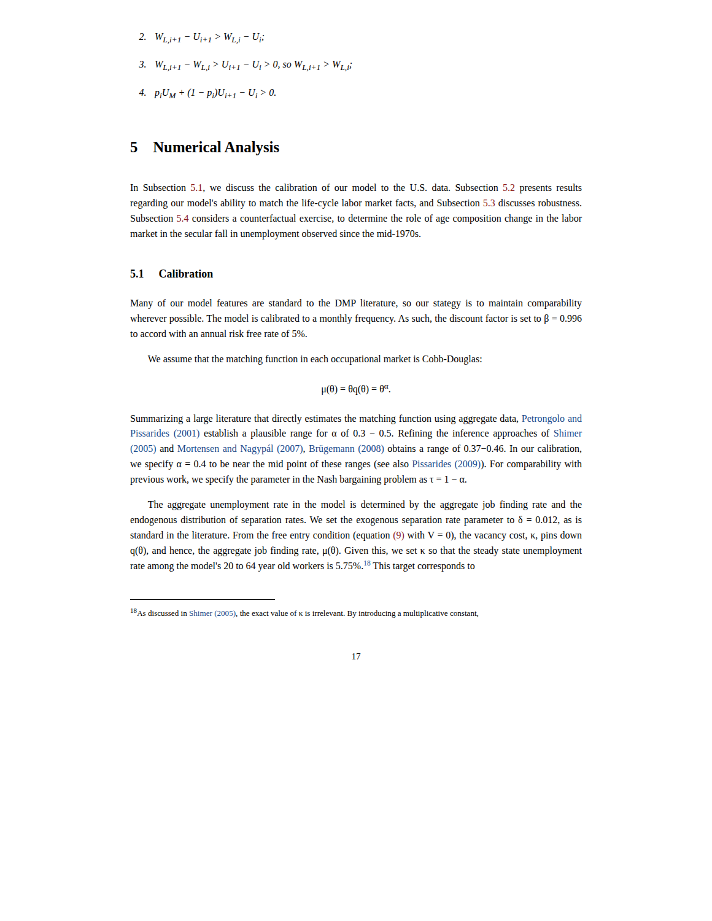2. WL,i+1 − Ui+1 > WL,i − Ui;
3. WL,i+1 − WL,i > Ui+1 − Ui > 0, so WL,i+1 > WL,i;
4. piUM + (1 − pi)Ui+1 − Ui > 0.
5 Numerical Analysis
In Subsection 5.1, we discuss the calibration of our model to the U.S. data. Subsection 5.2 presents results regarding our model's ability to match the life-cycle labor market facts, and Subsection 5.3 discusses robustness. Subsection 5.4 considers a counterfactual exercise, to determine the role of age composition change in the labor market in the secular fall in unemployment observed since the mid-1970s.
5.1 Calibration
Many of our model features are standard to the DMP literature, so our stategy is to maintain comparability wherever possible. The model is calibrated to a monthly frequency. As such, the discount factor is set to β = 0.996 to accord with an annual risk free rate of 5%.
We assume that the matching function in each occupational market is Cobb-Douglas:
μ(θ) = θq(θ) = θα.
Summarizing a large literature that directly estimates the matching function using aggregate data, Petrongolo and Pissarides (2001) establish a plausible range for α of 0.3 − 0.5. Refining the inference approaches of Shimer (2005) and Mortensen and Nagypál (2007), Brügemann (2008) obtains a range of 0.37−0.46. In our calibration, we specify α = 0.4 to be near the mid point of these ranges (see also Pissarides (2009)). For comparability with previous work, we specify the parameter in the Nash bargaining problem as τ = 1 − α.
The aggregate unemployment rate in the model is determined by the aggregate job finding rate and the endogenous distribution of separation rates. We set the exogenous separation rate parameter to δ = 0.012, as is standard in the literature. From the free entry condition (equation (9) with V = 0), the vacancy cost, κ, pins down q(θ), and hence, the aggregate job finding rate, μ(θ). Given this, we set κ so that the steady state unemployment rate among the model's 20 to 64 year old workers is 5.75%.18 This target corresponds to
18As discussed in Shimer (2005), the exact value of κ is irrelevant. By introducing a multiplicative constant,
17